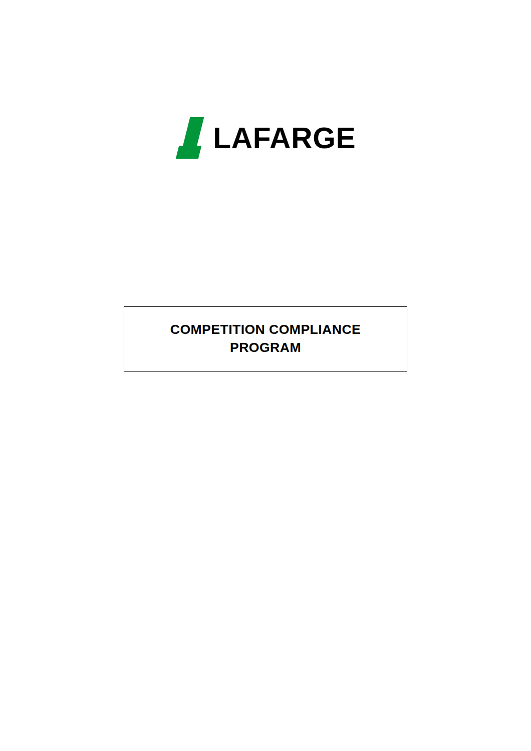LAFARGE
COMPETITION COMPLIANCE
PROGRAM